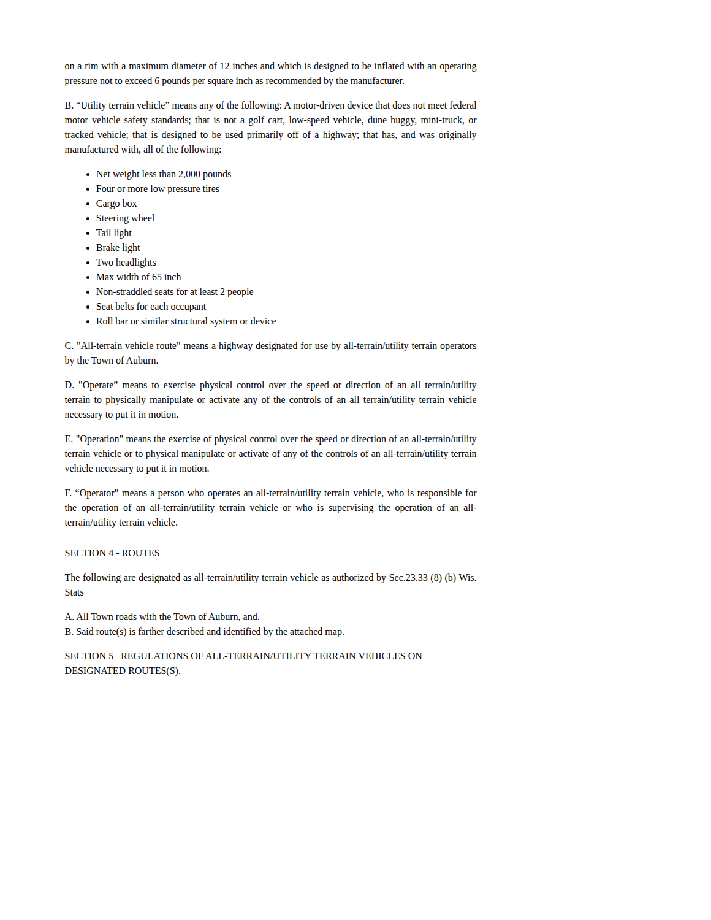on a rim with a maximum diameter of 12 inches and which is designed to be inflated with an operating pressure not to exceed 6 pounds per square inch as recommended by the manufacturer.
B. “Utility terrain vehicle” means any of the following: A motor-driven device that does not meet federal motor vehicle safety standards; that is not a golf cart, low-speed vehicle, dune buggy, mini-truck, or tracked vehicle; that is designed to be used primarily off of a highway; that has, and was originally manufactured with, all of the following:
Net weight less than 2,000 pounds
Four or more low pressure tires
Cargo box
Steering wheel
Tail light
Brake light
Two headlights
Max width of 65 inch
Non-straddled seats for at least 2 people
Seat belts for each occupant
Roll bar or similar structural system or device
C. "All-terrain vehicle route" means a highway designated for use by all-terrain/utility terrain operators by the Town of Auburn.
D. "Operate” means to exercise physical control over the speed or direction of an all terrain/utility terrain to physically manipulate or activate any of the controls of an all terrain/utility terrain vehicle necessary to put it in motion.
E. "Operation" means the exercise of physical control over the speed or direction of an all-terrain/utility terrain vehicle or to physical manipulate or activate of any of the controls of an all-terrain/utility terrain vehicle necessary to put it in motion.
F. “Operator” means a person who operates an all-terrain/utility terrain vehicle, who is responsible for the operation of an all-terrain/utility terrain vehicle or who is supervising the operation of an all- terrain/utility terrain vehicle.
SECTION 4 - ROUTES
The following are designated as all-terrain/utility terrain vehicle as authorized by Sec.23.33 (8) (b) Wis. Stats
A. All Town roads with the Town of Auburn, and.
B. Said route(s) is farther described and identified by the attached map.
SECTION 5 –REGULATIONS OF ALL-TERRAIN/UTILITY TERRAIN VEHICLES ON DESIGNATED ROUTES(S).